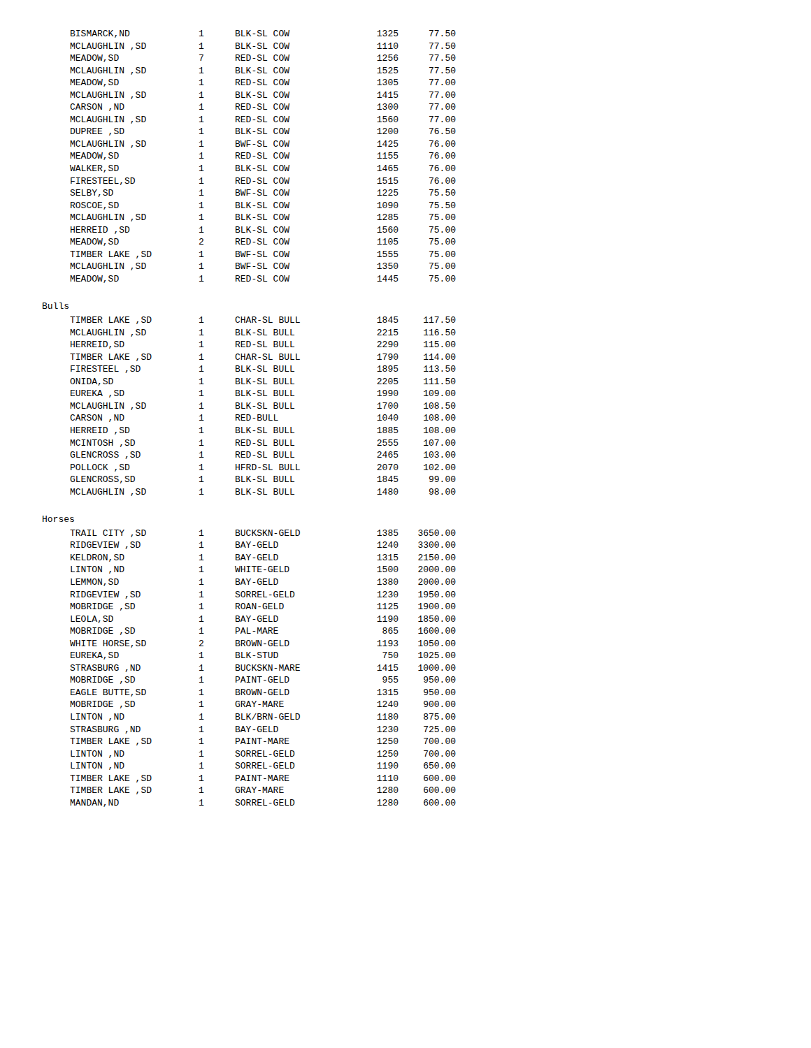| BISMARCK,ND | 1 | BLK-SL COW | 1325 | 77.50 |
| MCLAUGHLIN ,SD | 1 | BLK-SL COW | 1110 | 77.50 |
| MEADOW,SD | 7 | RED-SL COW | 1256 | 77.50 |
| MCLAUGHLIN ,SD | 1 | BLK-SL COW | 1525 | 77.50 |
| MEADOW,SD | 1 | RED-SL COW | 1305 | 77.00 |
| MCLAUGHLIN ,SD | 1 | BLK-SL COW | 1415 | 77.00 |
| CARSON ,ND | 1 | RED-SL COW | 1300 | 77.00 |
| MCLAUGHLIN ,SD | 1 | RED-SL COW | 1560 | 77.00 |
| DUPREE ,SD | 1 | BLK-SL COW | 1200 | 76.50 |
| MCLAUGHLIN ,SD | 1 | BWF-SL COW | 1425 | 76.00 |
| MEADOW,SD | 1 | RED-SL COW | 1155 | 76.00 |
| WALKER,SD | 1 | BLK-SL COW | 1465 | 76.00 |
| FIRESTEEL,SD | 1 | RED-SL COW | 1515 | 76.00 |
| SELBY,SD | 1 | BWF-SL COW | 1225 | 75.50 |
| ROSCOE,SD | 1 | BLK-SL COW | 1090 | 75.50 |
| MCLAUGHLIN ,SD | 1 | BLK-SL COW | 1285 | 75.00 |
| HERREID ,SD | 1 | BLK-SL COW | 1560 | 75.00 |
| MEADOW,SD | 2 | RED-SL COW | 1105 | 75.00 |
| TIMBER LAKE ,SD | 1 | BWF-SL COW | 1555 | 75.00 |
| MCLAUGHLIN ,SD | 1 | BWF-SL COW | 1350 | 75.00 |
| MEADOW,SD | 1 | RED-SL COW | 1445 | 75.00 |
Bulls
| TIMBER LAKE ,SD | 1 | CHAR-SL BULL | 1845 | 117.50 |
| MCLAUGHLIN ,SD | 1 | BLK-SL BULL | 2215 | 116.50 |
| HERREID,SD | 1 | RED-SL BULL | 2290 | 115.00 |
| TIMBER LAKE ,SD | 1 | CHAR-SL BULL | 1790 | 114.00 |
| FIRESTEEL ,SD | 1 | BLK-SL BULL | 1895 | 113.50 |
| ONIDA,SD | 1 | BLK-SL BULL | 2205 | 111.50 |
| EUREKA ,SD | 1 | BLK-SL BULL | 1990 | 109.00 |
| MCLAUGHLIN ,SD | 1 | BLK-SL BULL | 1700 | 108.50 |
| CARSON ,ND | 1 | RED-BULL | 1040 | 108.00 |
| HERREID ,SD | 1 | BLK-SL BULL | 1885 | 108.00 |
| MCINTOSH ,SD | 1 | RED-SL BULL | 2555 | 107.00 |
| GLENCROSS ,SD | 1 | RED-SL BULL | 2465 | 103.00 |
| POLLOCK ,SD | 1 | HFRD-SL BULL | 2070 | 102.00 |
| GLENCROSS,SD | 1 | BLK-SL BULL | 1845 | 99.00 |
| MCLAUGHLIN ,SD | 1 | BLK-SL BULL | 1480 | 98.00 |
Horses
| TRAIL CITY ,SD | 1 | BUCKSKN-GELD | 1385 | 3650.00 |
| RIDGEVIEW ,SD | 1 | BAY-GELD | 1240 | 3300.00 |
| KELDRON,SD | 1 | BAY-GELD | 1315 | 2150.00 |
| LINTON ,ND | 1 | WHITE-GELD | 1500 | 2000.00 |
| LEMMON,SD | 1 | BAY-GELD | 1380 | 2000.00 |
| RIDGEVIEW ,SD | 1 | SORREL-GELD | 1230 | 1950.00 |
| MOBRIDGE ,SD | 1 | ROAN-GELD | 1125 | 1900.00 |
| LEOLA,SD | 1 | BAY-GELD | 1190 | 1850.00 |
| MOBRIDGE ,SD | 1 | PAL-MARE | 865 | 1600.00 |
| WHITE HORSE,SD | 2 | BROWN-GELD | 1193 | 1050.00 |
| EUREKA,SD | 1 | BLK-STUD | 750 | 1025.00 |
| STRASBURG ,ND | 1 | BUCKSKN-MARE | 1415 | 1000.00 |
| MOBRIDGE ,SD | 1 | PAINT-GELD | 955 | 950.00 |
| EAGLE BUTTE,SD | 1 | BROWN-GELD | 1315 | 950.00 |
| MOBRIDGE ,SD | 1 | GRAY-MARE | 1240 | 900.00 |
| LINTON ,ND | 1 | BLK/BRN-GELD | 1180 | 875.00 |
| STRASBURG ,ND | 1 | BAY-GELD | 1230 | 725.00 |
| TIMBER LAKE ,SD | 1 | PAINT-MARE | 1250 | 700.00 |
| LINTON ,ND | 1 | SORREL-GELD | 1250 | 700.00 |
| LINTON ,ND | 1 | SORREL-GELD | 1190 | 650.00 |
| TIMBER LAKE ,SD | 1 | PAINT-MARE | 1110 | 600.00 |
| TIMBER LAKE ,SD | 1 | GRAY-MARE | 1280 | 600.00 |
| MANDAN,ND | 1 | SORREL-GELD | 1280 | 600.00 |